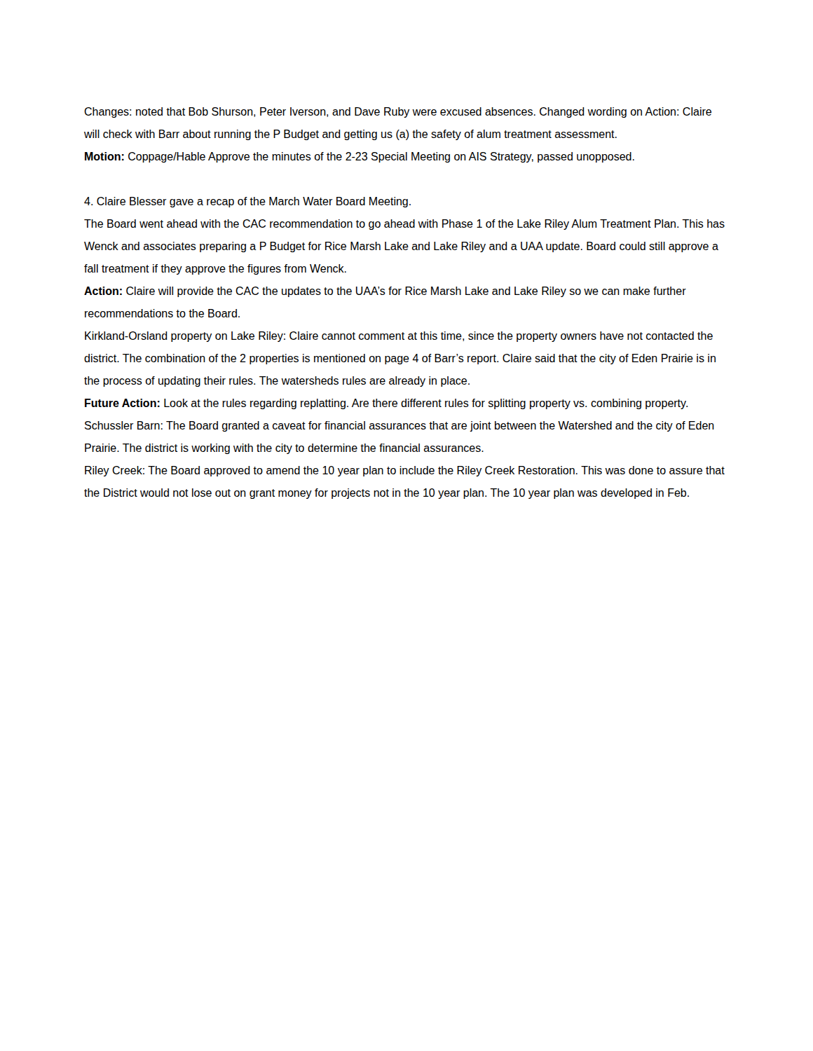Changes: noted that Bob Shurson, Peter Iverson, and Dave Ruby were excused absences. Changed wording on Action: Claire will check with Barr about running the P Budget and getting us (a) the safety of alum treatment assessment.
Motion: Coppage/Hable Approve the minutes of the 2-23 Special Meeting on AIS Strategy, passed unopposed.
4. Claire Blesser gave a recap of the March Water Board Meeting.
The Board went ahead with the CAC recommendation to go ahead with Phase 1 of the Lake Riley Alum Treatment Plan. This has Wenck and associates preparing a P Budget for Rice Marsh Lake and Lake Riley and a UAA update. Board could still approve a fall treatment if they approve the figures from Wenck.
Action: Claire will provide the CAC the updates to the UAA’s for Rice Marsh Lake and Lake Riley so we can make further recommendations to the Board.
Kirkland-Orsland property on Lake Riley: Claire cannot comment at this time, since the property owners have not contacted the district. The combination of the 2 properties is mentioned on page 4 of Barr’s report. Claire said that the city of Eden Prairie is in the process of updating their rules. The watersheds rules are already in place.
Future Action: Look at the rules regarding replatting. Are there different rules for splitting property vs. combining property.
Schussler Barn: The Board granted a caveat for financial assurances that are joint between the Watershed and the city of Eden Prairie. The district is working with the city to determine the financial assurances.
Riley Creek: The Board approved to amend the 10 year plan to include the Riley Creek Restoration. This was done to assure that the District would not lose out on grant money for projects not in the 10 year plan. The 10 year plan was developed in Feb.